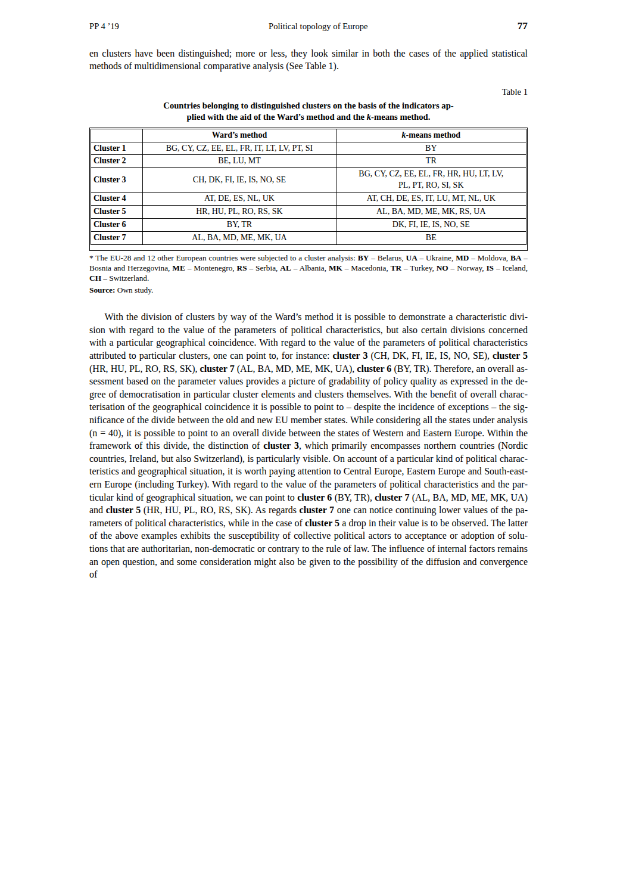PP 4 ’19 Political topology of Europe 77
en clusters have been distinguished; more or less, they look similar in both the cases of the applied statistical methods of multidimensional comparative analysis (See Table 1).
Table 1
Countries belonging to distinguished clusters on the basis of the indicators applied with the aid of the Ward’s method and the k-means method.
| | Ward’s method | k -means method |
| --- | --- | --- |
| Cluster 1 | BG, CY, CZ, EE, EL, FR, IT, LT, LV, PT, SI | BY |
| Cluster 2 | BE, LU, MT | TR |
| Cluster 3 | CH, DK, FI, IE, IS, NO, SE | BG, CY, CZ, EE, EL, FR, HR, HU, LT, LV, PL, PT, RO, SI, SK |
| Cluster 4 | AT, DE, ES, NL, UK | AT, CH, DE, ES, IT, LU, MT, NL, UK |
| Cluster 5 | HR, HU, PL, RO, RS, SK | AL, BA, MD, ME, MK, RS, UA |
| Cluster 6 | BY, TR | DK, FI, IE, IS, NO, SE |
| Cluster 7 | AL, BA, MD, ME, MK, UA | BE |
* The EU-28 and 12 other European countries were subjected to a cluster analysis: BY – Belarus, UA – Ukraine, MD – Moldova, BA – Bosnia and Herzegovina, ME – Montenegro, RS – Serbia, AL – Albania, MK – Macedonia, TR – Turkey, NO – Norway, IS – Iceland, CH – Switzerland.
Source: Own study.
With the division of clusters by way of the Ward’s method it is possible to demonstrate a characteristic division with regard to the value of the parameters of political characteristics, but also certain divisions concerned with a particular geographical coincidence. With regard to the value of the parameters of political characteristics attributed to particular clusters, one can point to, for instance: cluster 3 (CH, DK, FI, IE, IS, NO, SE), cluster 5 (HR, HU, PL, RO, RS, SK), cluster 7 (AL, BA, MD, ME, MK, UA), cluster 6 (BY, TR). Therefore, an overall assessment based on the parameter values provides a picture of gradability of policy quality as expressed in the degree of democratisation in particular cluster elements and clusters themselves. With the benefit of overall characterisation of the geographical coincidence it is possible to point to – despite the incidence of exceptions – the significance of the divide between the old and new EU member states. While considering all the states under analysis (n = 40), it is possible to point to an overall divide between the states of Western and Eastern Europe. Within the framework of this divide, the distinction of cluster 3, which primarily encompasses northern countries (Nordic countries, Ireland, but also Switzerland), is particularly visible. On account of a particular kind of political characteristics and geographical situation, it is worth paying attention to Central Europe, Eastern Europe and South-eastern Europe (including Turkey). With regard to the value of the parameters of political characteristics and the particular kind of geographical situation, we can point to cluster 6 (BY, TR), cluster 7 (AL, BA, MD, ME, MK, UA) and cluster 5 (HR, HU, PL, RO, RS, SK). As regards cluster 7 one can notice continuing lower values of the parameters of political characteristics, while in the case of cluster 5 a drop in their value is to be observed. The latter of the above examples exhibits the susceptibility of collective political actors to acceptance or adoption of solutions that are authoritarian, non-democratic or contrary to the rule of law. The influence of internal factors remains an open question, and some consideration might also be given to the possibility of the diffusion and convergence of